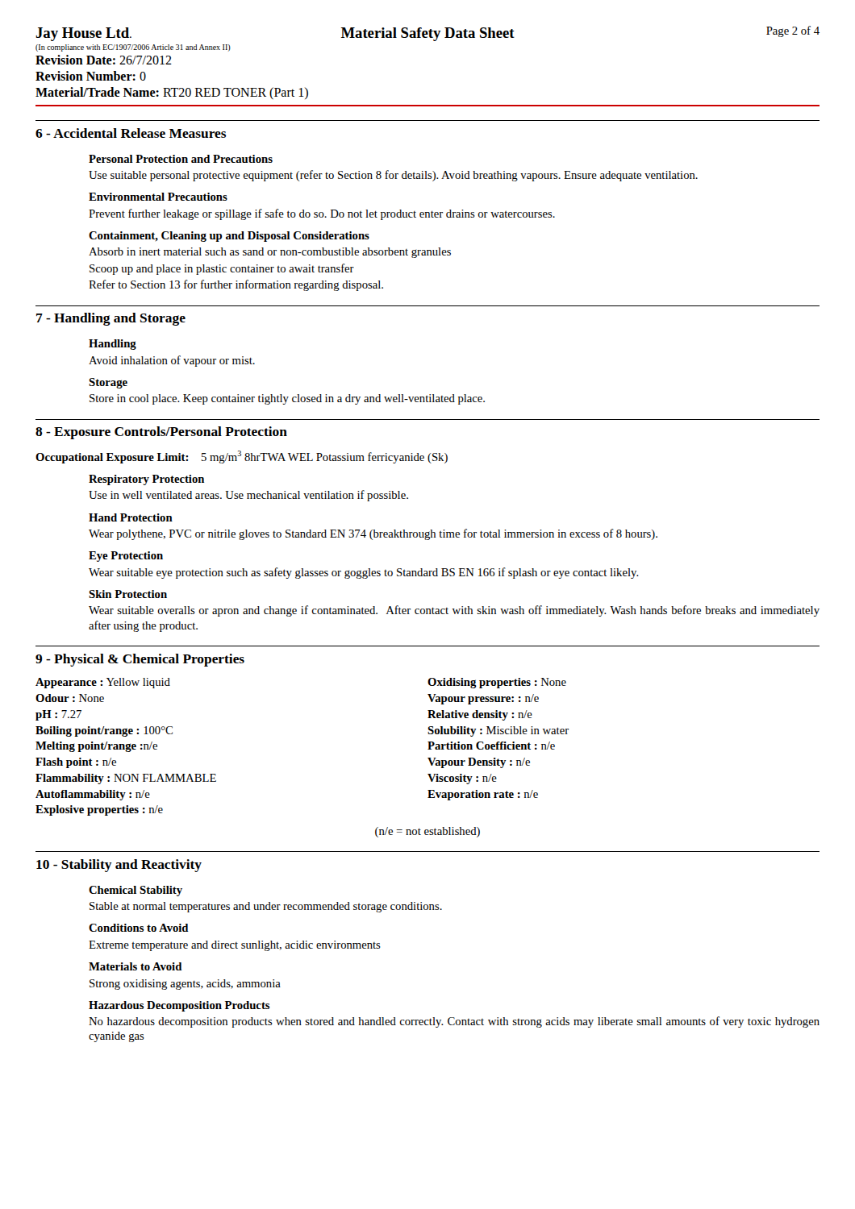| Jay House Ltd . | Material Safety Data Sheet | Page 2 of 4 |
(In compliance with EC/1907/2006 Article 31 and Annex II)
Revision Date: 26/7/2012
Revision Number: 0
Material/Trade Name: RT20 RED TONER (Part 1)
6 - Accidental Release Measures
Personal Protection and Precautions
Use suitable personal protective equipment (refer to Section 8 for details). Avoid breathing vapours. Ensure adequate ventilation.
Environmental Precautions
Prevent further leakage or spillage if safe to do so. Do not let product enter drains or watercourses.
Containment, Cleaning up and Disposal Considerations
Absorb in inert material such as sand or non-combustible absorbent granules
Scoop up and place in plastic container to await transfer
Refer to Section 13 for further information regarding disposal.
7 - Handling and Storage
Handling
Avoid inhalation of vapour or mist.
Storage
Store in cool place. Keep container tightly closed in a dry and well-ventilated place.
8 - Exposure Controls/Personal Protection
Occupational Exposure Limit: 5 mg/m3 8hrTWA WEL Potassium ferricyanide (Sk)
Respiratory Protection
Use in well ventilated areas. Use mechanical ventilation if possible.
Hand Protection
Wear polythene, PVC or nitrile gloves to Standard EN 374 (breakthrough time for total immersion in excess of 8 hours).
Eye Protection
Wear suitable eye protection such as safety glasses or goggles to Standard BS EN 166 if splash or eye contact likely.
Skin Protection
Wear suitable overalls or apron and change if contaminated. After contact with skin wash off immediately. Wash hands before breaks and immediately after using the product.
9 - Physical & Chemical Properties
| Appearance : Yellow liquid | Oxidising properties : None |
| Odour : None | Vapour pressure: : n/e |
| pH : 7.27 | Relative density : n/e |
| Boiling point/range : 100°C | Solubility : Miscible in water |
| Melting point/range : n/e | Partition Coefficient : n/e |
| Flash point : n/e | Vapour Density : n/e |
| Flammability : NON FLAMMABLE | Viscosity : n/e |
| Autoflammability : n/e | Evaporation rate : n/e |
| Explosive properties : n/e | |
(n/e = not established)
10 - Stability and Reactivity
Chemical Stability
Stable at normal temperatures and under recommended storage conditions.
Conditions to Avoid
Extreme temperature and direct sunlight, acidic environments
Materials to Avoid
Strong oxidising agents, acids, ammonia
Hazardous Decomposition Products
No hazardous decomposition products when stored and handled correctly. Contact with strong acids may liberate small amounts of very toxic hydrogen cyanide gas